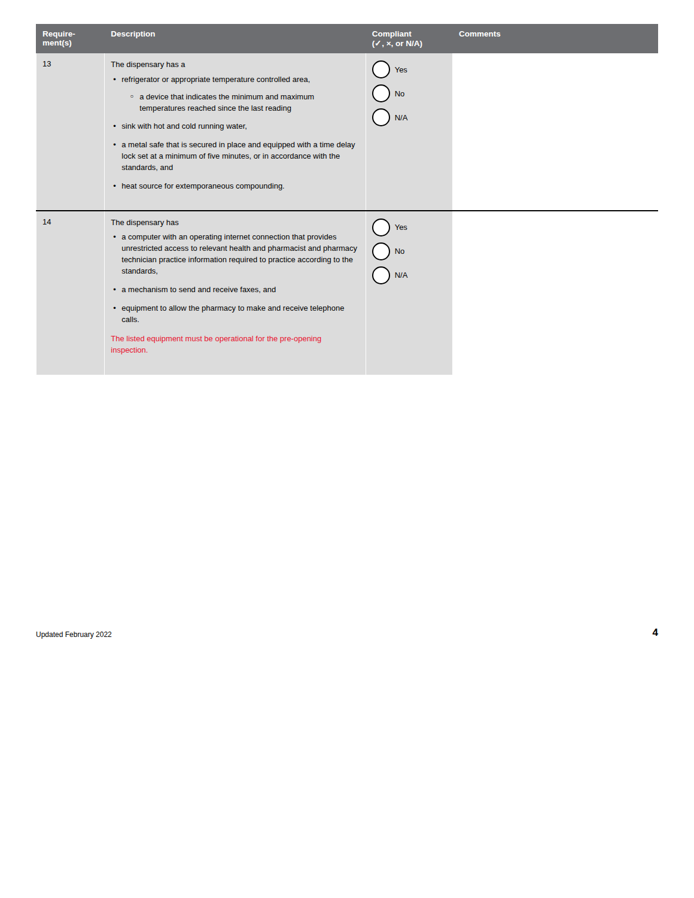| Require- ment(s) | Description | Compliant (✓, ×, or N/A) | Comments |
| --- | --- | --- | --- |
| 13 | The dispensary has a refrigerator or appropriate temperature controlled area, a device that indicates the minimum and maximum temperatures reached since the last reading sink with hot and cold running water, a metal safe that is secured in place and equipped with a time delay lock set at a minimum of five minutes, or in accordance with the standards, and heat source for extemporaneous compounding. | Yes No N/A | |
| 14 | The dispensary has a computer with an operating internet connection that provides unrestricted access to relevant health and pharmacist and pharmacy technician practice information required to practice according to the standards, a mechanism to send and receive faxes, and equipment to allow the pharmacy to make and receive telephone calls. The listed equipment must be operational for the pre-opening inspection. | Yes No N/A | |
Updated February 2022 4